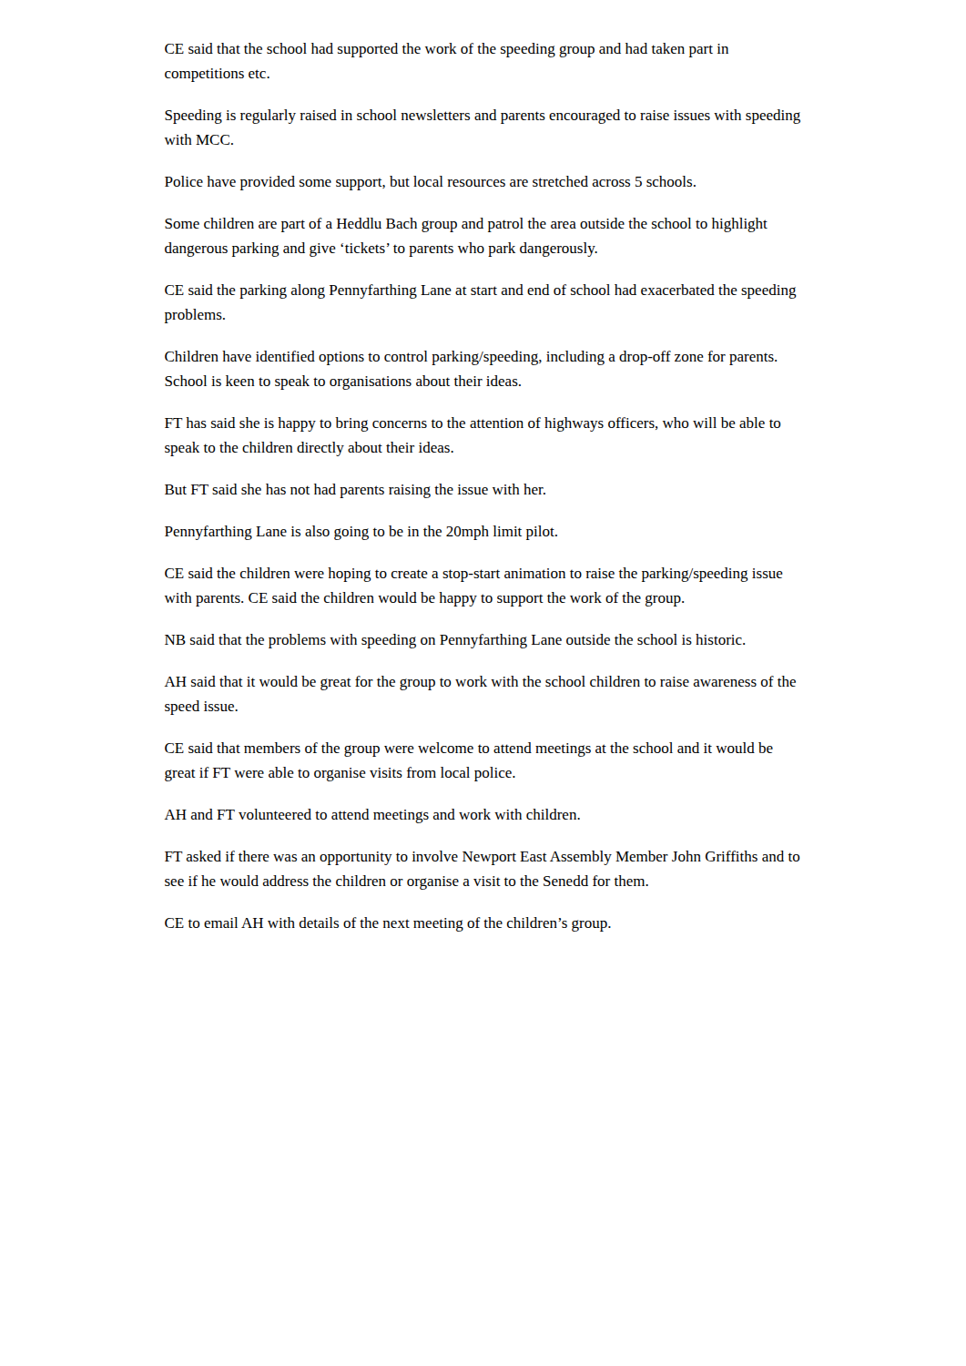CE said that the school had supported the work of the speeding group and had taken part in competitions etc.
Speeding is regularly raised in school newsletters and parents encouraged to raise issues with speeding with MCC.
Police have provided some support, but local resources are stretched across 5 schools.
Some children are part of a Heddlu Bach group and patrol the area outside the school to highlight dangerous parking and give ‘tickets’ to parents who park dangerously.
CE said the parking along Pennyfarthing Lane at start and end of school had exacerbated the speeding problems.
Children have identified options to control parking/speeding, including a drop-off zone for parents. School is keen to speak to organisations about their ideas.
FT has said she is happy to bring concerns to the attention of highways officers, who will be able to speak to the children directly about their ideas.
But FT said she has not had parents raising the issue with her.
Pennyfarthing Lane is also going to be in the 20mph limit pilot.
CE said the children were hoping to create a stop-start animation to raise the parking/speeding issue with parents. CE said the children would be happy to support the work of the group.
NB said that the problems with speeding on Pennyfarthing Lane outside the school is historic.
AH said that it would be great for the group to work with the school children to raise awareness of the speed issue.
CE said that members of the group were welcome to attend meetings at the school and it would be great if FT were able to organise visits from local police.
AH and FT volunteered to attend meetings and work with children.
FT asked if there was an opportunity to involve Newport East Assembly Member John Griffiths and to see if he would address the children or organise a visit to the Senedd for them.
CE to email AH with details of the next meeting of the children’s group.